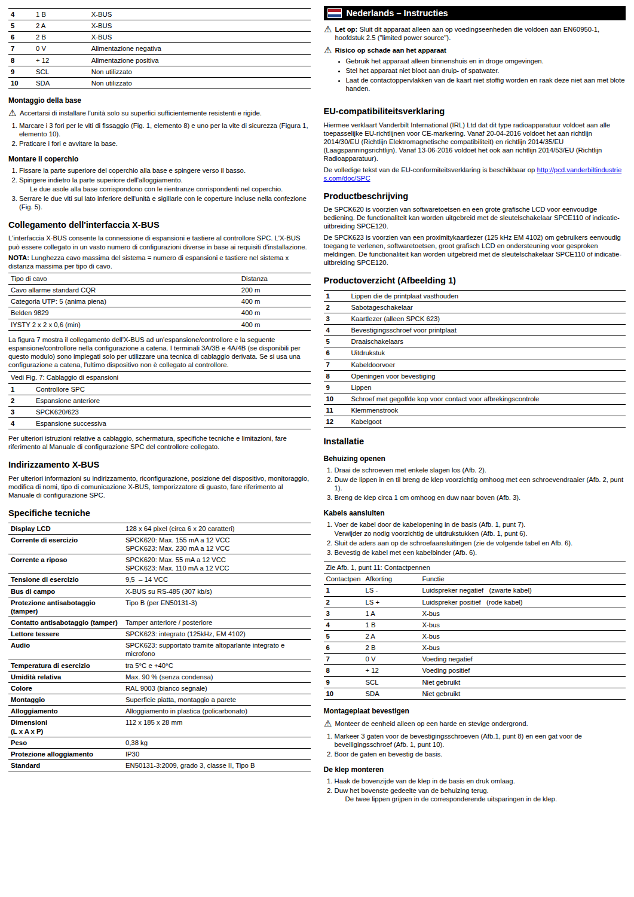| 4 | 1 B | X-BUS |
| 5 | 2 A | X-BUS |
| 6 | 2 B | X-BUS |
| 7 | 0 V | Alimentazione negativa |
| 8 | + 12 | Alimentazione positiva |
| 9 | SCL | Non utilizzato |
| 10 | SDA | Non utilizzato |
Montaggio della base
⚠
Accertarsi di installare l'unità solo su superfici sufficientemente resistenti e rigide.
Marcare i 3 fori per le viti di fissaggio (Fig. 1, elemento 8) e uno per la vite di sicurezza (Figura 1, elemento 10).
Praticare i fori e avvitare la base.
Montare il coperchio
Fissare la parte superiore del coperchio alla base e spingere verso il basso.
Spingere indietro la parte superiore dell'alloggiamento.
Le due asole alla base corrispondono con le rientranze corrispondenti nel coperchio.
Serrare le due viti sul lato inferiore dell'unità e sigillarle con le coperture incluse nella confezione (Fig. 5).
Collegamento dell'interfaccia X-BUS
L'interfaccia X-BUS consente la connessione di espansioni e tastiere al controllore SPC. L'X-BUS può essere collegato in un vasto numero di configurazioni diverse in base ai requisiti d'installazione.
NOTA: Lunghezza cavo massima del sistema = numero di espansioni e tastiere nel sistema x distanza massima per tipo di cavo.
| Tipo di cavo | Distanza |
| --- | --- |
| Cavo allarme standard CQR | 200 m |
| Categoria UTP: 5 (anima piena) | 400 m |
| Belden 9829 | 400 m |
| IYSTY 2 x 2 x 0,6 (min) | 400 m |
La figura 7 mostra il collegamento dell'X-BUS ad un'espansione/controllore e la seguente espansione/controllore nella configurazione a catena. I terminali 3A/3B e 4A/4B (se disponibili per questo modulo) sono impiegati solo per utilizzare una tecnica di cablaggio derivata. Se si usa una configurazione a catena, l'ultimo dispositivo non è collegato al controllore.
| Vedi Fig. 7: Cablaggio di espansioni |
| --- |
| 1 | Controllore SPC |
| 2 | Espansione anteriore |
| 3 | SPCK620/623 |
| 4 | Espansione successiva |
Per ulteriori istruzioni relative a cablaggio, schermatura, specifiche tecniche e limitazioni, fare riferimento al Manuale di configurazione SPC del controllore collegato.
Indirizzamento X-BUS
Per ulteriori informazioni su indirizzamento, riconfigurazione, posizione del dispositivo, monitoraggio, modifica di nomi, tipo di comunicazione X-BUS, temporizzatore di guasto, fare riferimento al Manuale di configurazione SPC.
Specifiche tecniche
| Display LCD | 128 x 64 pixel (circa 6 x 20 caratteri) |
| Corrente di esercizio | SPCK620: Max. 155 mA a 12 VCC SPCK623: Max. 230 mA a 12 VCC |
| Corrente a riposo | SPCK620: Max. 55 mA a 12 VCC SPCK623: Max. 110 mA a 12 VCC |
| Tensione di esercizio | 9,5 – 14 VCC |
| Bus di campo | X-BUS su RS-485 (307 kb/s) |
| Protezione antisabotaggio (tamper) | Tipo B (per EN50131-3) |
| Contatto antisabotaggio (tamper) | Tamper anteriore / posteriore |
| Lettore tessere | SPCK623: integrato (125kHz, EM 4102) |
| Audio | SPCK623: supportato tramite altoparlante integrato e microfono |
| Temperatura di esercizio | tra 5°C e +40°C |
| Umidità relativa | Max. 90 % (senza condensa) |
| Colore | RAL 9003 (bianco segnale) |
| Montaggio | Superficie piatta, montaggio a parete |
| Alloggiamento | Alloggiamento in plastica (policarbonato) |
| Dimensioni (L x A x P) | 112 x 185 x 28 mm |
| Peso | 0,38 kg |
| Protezione alloggiamento | IP30 |
| Standard | EN50131-3:2009, grado 3, classe II, Tipo B |
Nederlands – Instructies
⚠
Let op: Sluit dit apparaat alleen aan op voedingseenheden die voldoen aan EN60950-1, hoofdstuk 2.5 ("limited power source").
⚠
Risico op schade aan het apparaat
Gebruik het apparaat alleen binnenshuis en in droge omgevingen.
Stel het apparaat niet bloot aan druip- of spatwater.
Laat de contactoppervlakken van de kaart niet stoffig worden en raak deze niet aan met blote handen.
EU-compatibiliteitsverklaring
Hiermee verklaart Vanderbilt International (IRL) Ltd dat dit type radioapparatuur voldoet aan alle toepasselijke EU-richtlijnen voor CE-markering. Vanaf 20-04-2016 voldoet het aan richtlijn 2014/30/EU (Richtlijn Elektromagnetische compatibiliteit) en richtlijn 2014/35/EU (Laagspanningsrichtlijn). Vanaf 13-06-2016 voldoet het ook aan richtlijn 2014/53/EU (Richtlijn Radioapparatuur).
De volledige tekst van de EU-conformiteitsverklaring is beschikbaar op http://pcd.vanderbiltindustries.com/doc/SPC
Productbeschrijving
De SPCK620 is voorzien van softwaretoetsen en een grote grafische LCD voor eenvoudige bediening. De functionaliteit kan worden uitgebreid met de sleutelschakelaar SPCE110 of indicatie-uitbreiding SPCE120.
De SPCK623 is voorzien van een proximitykaartlezer (125 kHz EM 4102) om gebruikers eenvoudig toegang te verlenen, softwaretoetsen, groot grafisch LCD en ondersteuning voor gesproken meldingen. De functionaliteit kan worden uitgebreid met de sleutelschakelaar SPCE110 of indicatie-uitbreiding SPCE120.
Productoverzicht (Afbeelding 1)
| 1 | Lippen die de printplaat vasthouden |
| 2 | Sabotageschakelaar |
| 3 | Kaartlezer (alleen SPCK 623) |
| 4 | Bevestigingsschroef voor printplaat |
| 5 | Draaischakelaars |
| 6 | Uitdrukstuk |
| 7 | Kabeldoorvoer |
| 8 | Openingen voor bevestiging |
| 9 | Lippen |
| 10 | Schroef met gegolfde kop voor contact voor afbrekingscontrole |
| 11 | Klemmenstrook |
| 12 | Kabelgoot |
Installatie
Behuizing openen
Draai de schroeven met enkele slagen los (Afb. 2).
Duw de lippen in en til breng de klep voorzichtig omhoog met een schroevendraaier (Afb. 2, punt 1).
Breng de klep circa 1 cm omhoog en duw naar boven (Afb. 3).
Kabels aansluiten
Voer de kabel door de kabelopening in de basis (Afb. 1, punt 7).
Verwijder zo nodig voorzichtig de uitdrukstukken (Afb. 1, punt 6).
Sluit de aders aan op de schroefaansluitingen (zie de volgende tabel en Afb. 6).
Bevestig de kabel met een kabelbinder (Afb. 6).
| Zie Afb. 1, punt 11: Contactpennen |
| --- |
| Contactpen | Afkorting | Functie |
| 1 | LS - | Luidspreker negatief (zwarte kabel) |
| 2 | LS + | Luidspreker positief (rode kabel) |
| 3 | 1 A | X-bus |
| 4 | 1 B | X-bus |
| 5 | 2 A | X-bus |
| 6 | 2 B | X-bus |
| 7 | 0 V | Voeding negatief |
| 8 | + 12 | Voeding positief |
| 9 | SCL | Niet gebruikt |
| 10 | SDA | Niet gebruikt |
Montageplaat bevestigen
⚠
Monteer de eenheid alleen op een harde en stevige ondergrond.
Markeer 3 gaten voor de bevestigingsschroeven (Afb.1, punt 8) en een gat voor de beveiligingsschroef (Afb. 1, punt 10).
Boor de gaten en bevestig de basis.
De klep monteren
Haak de bovenzijde van de klep in de basis en druk omlaag.
Duw het bovenste gedeelte van de behuizing terug.
De twee lippen grijpen in de corresponderende uitsparingen in de klep.